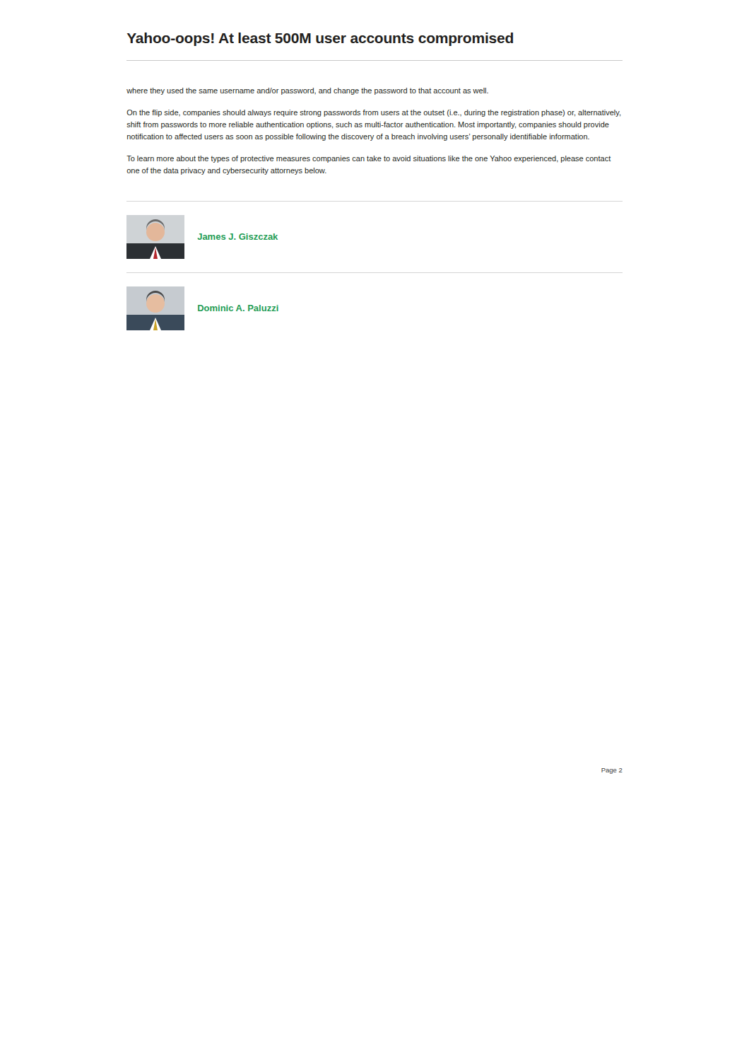Yahoo-oops! At least 500M user accounts compromised
where they used the same username and/or password, and change the password to that account as well.
On the flip side, companies should always require strong passwords from users at the outset (i.e., during the registration phase) or, alternatively, shift from passwords to more reliable authentication options, such as multi-factor authentication. Most importantly, companies should provide notification to affected users as soon as possible following the discovery of a breach involving users’ personally identifiable information.
To learn more about the types of protective measures companies can take to avoid situations like the one Yahoo experienced, please contact one of the data privacy and cybersecurity attorneys below.
James J. Giszczak
Dominic A. Paluzzi
Page 2